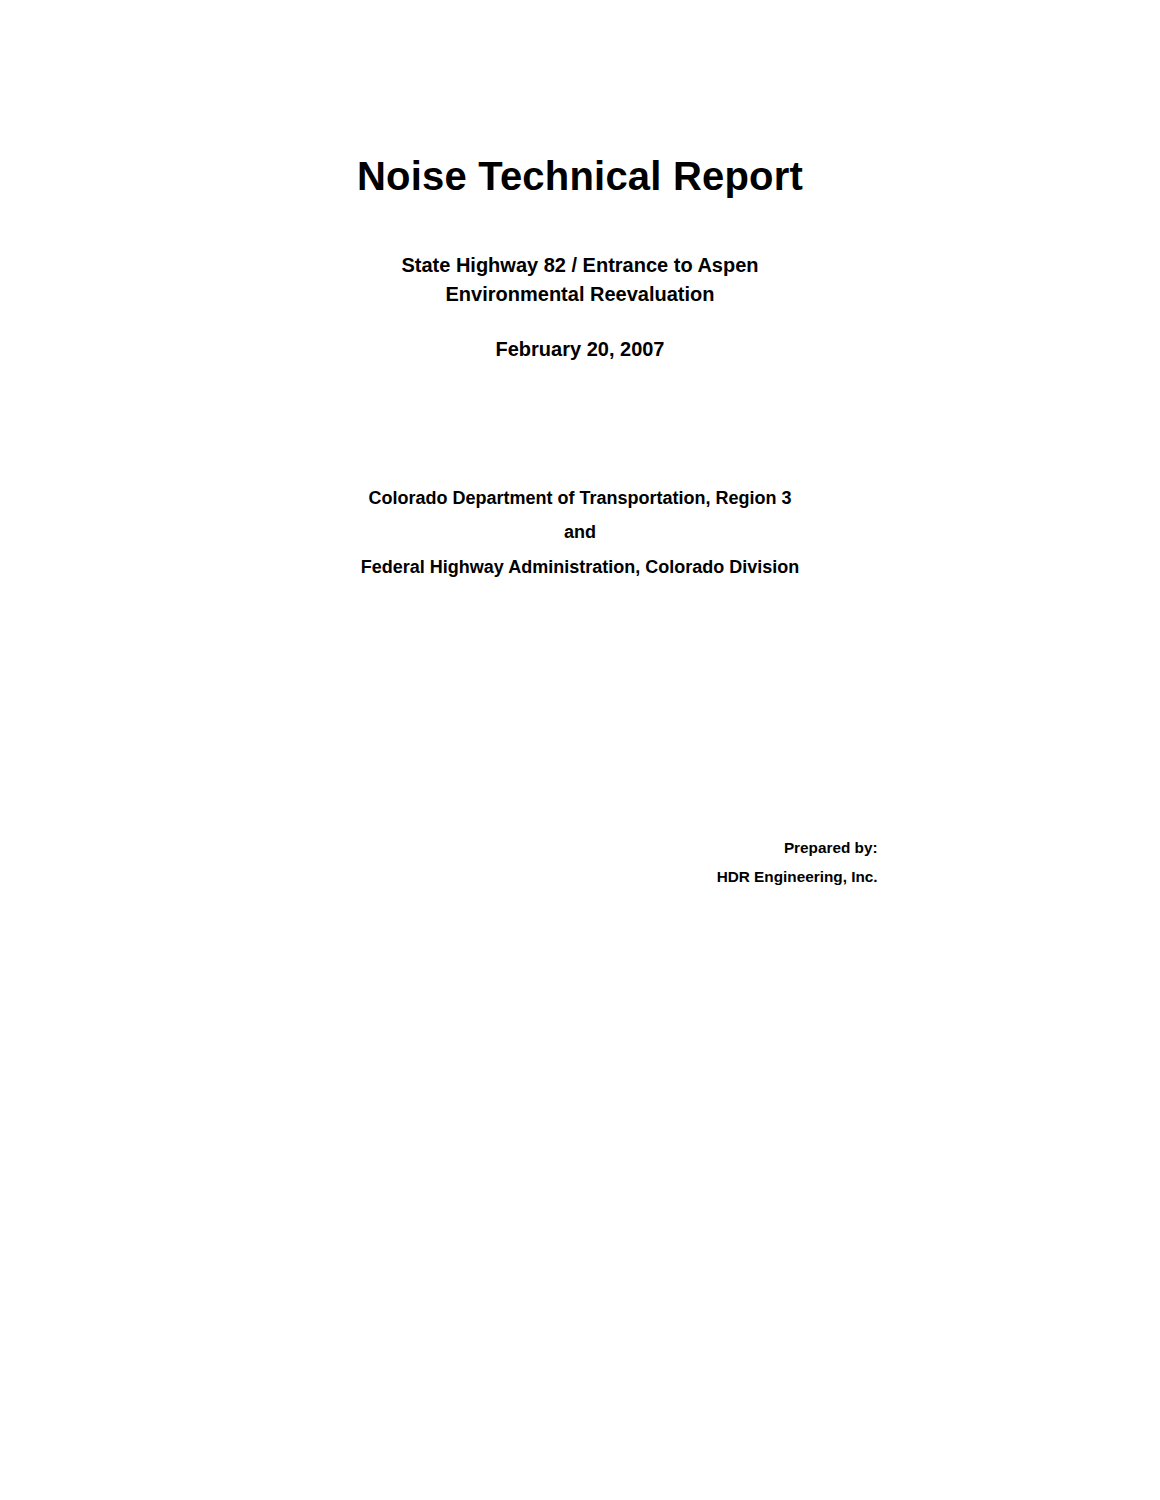Noise Technical Report
State Highway 82 / Entrance to Aspen
Environmental Reevaluation
February 20, 2007
Colorado Department of Transportation, Region 3
and
Federal Highway Administration, Colorado Division
Prepared by:
HDR Engineering, Inc.